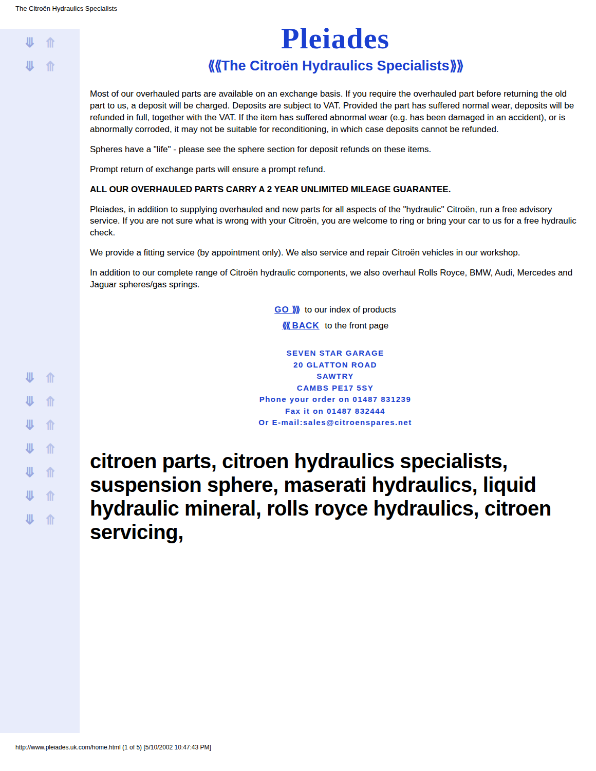The Citroën Hydraulics Specialists
⤋⤊
⤋⤊
⤋⤊
⤋⤊
⤋⤊
⤋⤊
⤋⤊
⤋⤊
⤋⤊
Pleiades
⟪⟪The Citroën Hydraulics Specialists⟫⟫
Most of our overhauled parts are available on an exchange basis. If you require the overhauled part before returning the old part to us, a deposit will be charged. Deposits are subject to VAT. Provided the part has suffered normal wear, deposits will be refunded in full, together with the VAT. If the item has suffered abnormal wear (e.g. has been damaged in an accident), or is abnormally corroded, it may not be suitable for reconditioning, in which case deposits cannot be refunded.
Spheres have a "life" - please see the sphere section for deposit refunds on these items.
Prompt return of exchange parts will ensure a prompt refund.
ALL OUR OVERHAULED PARTS CARRY A 2 YEAR UNLIMITED MILEAGE GUARANTEE.
Pleiades, in addition to supplying overhauled and new parts for all aspects of the "hydraulic" Citroën, run a free advisory service. If you are not sure what is wrong with your Citroën, you are welcome to ring or bring your car to us for a free hydraulic check.
We provide a fitting service (by appointment only). We also service and repair Citroën vehicles in our workshop.
In addition to our complete range of Citroën hydraulic components, we also overhaul Rolls Royce, BMW, Audi, Mercedes and Jaguar spheres/gas springs.
GO ⟫⟫ to our index of products
⟪⟪ BACK to the front page
SEVEN STAR GARAGE
20 GLATTON ROAD
SAWTRY
CAMBS PE17 5SY
Phone your order on 01487 831239
Fax it on 01487 832444
Or E-mail:sales@citroenspares.net
citroen parts, citroen hydraulics specialists, suspension sphere, maserati hydraulics, liquid hydraulic mineral, rolls royce hydraulics, citroen servicing,
http://www.pleiades.uk.com/home.html (1 of 5) [5/10/2002 10:47:43 PM]